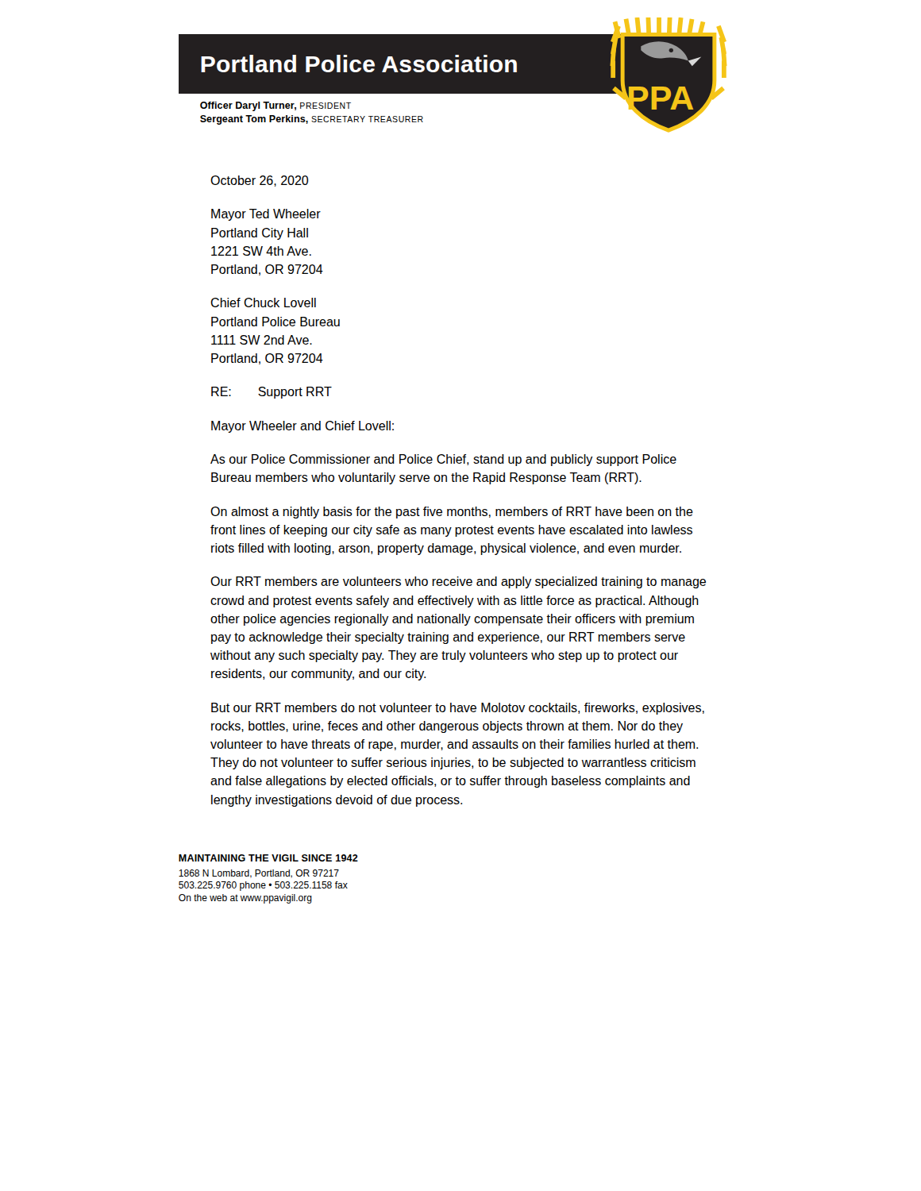Portland Police Association
PPA shield logo PPA
Officer Daryl Turner, PRESIDENT
Sergeant Tom Perkins, SECRETARY TREASURER
October 26, 2020
Mayor Ted Wheeler
Portland City Hall
1221 SW 4th Ave.
Portland, OR 97204
Chief Chuck Lovell
Portland Police Bureau
1111 SW 2nd Ave.
Portland, OR 97204
RE: Support RRT
Mayor Wheeler and Chief Lovell:
As our Police Commissioner and Police Chief, stand up and publicly support Police Bureau members who voluntarily serve on the Rapid Response Team (RRT).
On almost a nightly basis for the past five months, members of RRT have been on the front lines of keeping our city safe as many protest events have escalated into lawless riots filled with looting, arson, property damage, physical violence, and even murder.
Our RRT members are volunteers who receive and apply specialized training to manage crowd and protest events safely and effectively with as little force as practical. Although other police agencies regionally and nationally compensate their officers with premium pay to acknowledge their specialty training and experience, our RRT members serve without any such specialty pay. They are truly volunteers who step up to protect our residents, our community, and our city.
But our RRT members do not volunteer to have Molotov cocktails, fireworks, explosives, rocks, bottles, urine, feces and other dangerous objects thrown at them. Nor do they volunteer to have threats of rape, murder, and assaults on their families hurled at them. They do not volunteer to suffer serious injuries, to be subjected to warrantless criticism and false allegations by elected officials, or to suffer through baseless complaints and lengthy investigations devoid of due process.
MAINTAINING THE VIGIL SINCE 1942
1868 N Lombard, Portland, OR 97217
503.225.9760 phone • 503.225.1158 fax
On the web at www.ppavigil.org